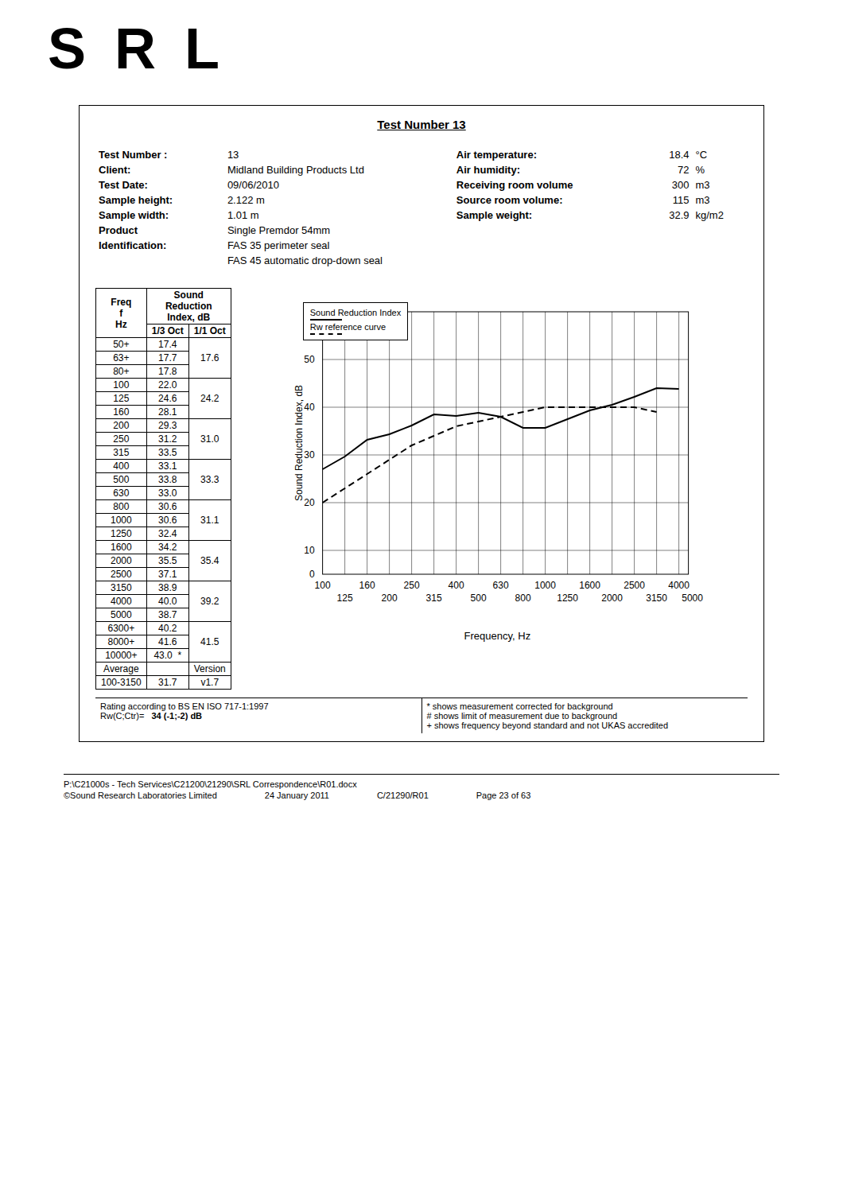S R L
Test Number 13
| Test Number : | 13 | Air temperature: | 18.4 | °C |
| Client: | Midland Building Products Ltd | Air humidity: | 72 | % |
| Test Date: | 09/06/2010 | Receiving room volume | 300 | m3 |
| Sample height: | 2.122 m | Source room volume: | 115 | m3 |
| Sample width: | 1.01 m | Sample weight: | 32.9 | kg/m2 |
| Product | Single Premdor 54mm |
| Identification: | FAS 35 perimeter seal |
| | FAS 45 automatic drop-down seal |
| Freq f Hz | Sound Reduction Index, dB |
| --- | --- |
| 1/3 Oct | 1/1 Oct |
| 50+ | 17.4 | 17.6 |
| 63+ | 17.7 |
| 80+ | 17.8 |
| 100 | 22.0 | 24.2 |
| 125 | 24.6 |
| 160 | 28.1 |
| 200 | 29.3 | 31.0 |
| 250 | 31.2 |
| 315 | 33.5 |
| 400 | 33.1 | 33.3 |
| 500 | 33.8 |
| 630 | 33.0 |
| 800 | 30.6 | 31.1 |
| 1000 | 30.6 |
| 1250 | 32.4 |
| 1600 | 34.2 | 35.4 |
| 2000 | 35.5 |
| 2500 | 37.1 |
| 3150 | 38.9 | 39.2 |
| 4000 | 40.0 |
| 5000 | 38.7 |
| 6300+ | 40.2 | 41.5 |
| 8000+ | 41.6 |
| 10000+ | 43.0 * |
| Average | | Version |
| 100-3150 | 31.7 | v1.7 |
Sound Reduction Index
Rw reference curve
60 50 40 30 20 10 0 100 160 250 400 630 1000 1600 2500 4000 125 200 315 500 800 1250 2000 3150 5000 Sound Reduction Index, dB
Frequency, Hz
Rating according to BS EN ISO 717-1:1997
Rw(C;Ctr)= 34 (-1;-2) dB
* shows measurement corrected for background
# shows limit of measurement due to background
+ shows frequency beyond standard and not UKAS accredited
P:\C21000s - Tech Services\C21200\21290\SRL Correspondence\R01.docx
©Sound Research Laboratories Limited 24 January 2011 C/21290/R01 Page 23 of 63